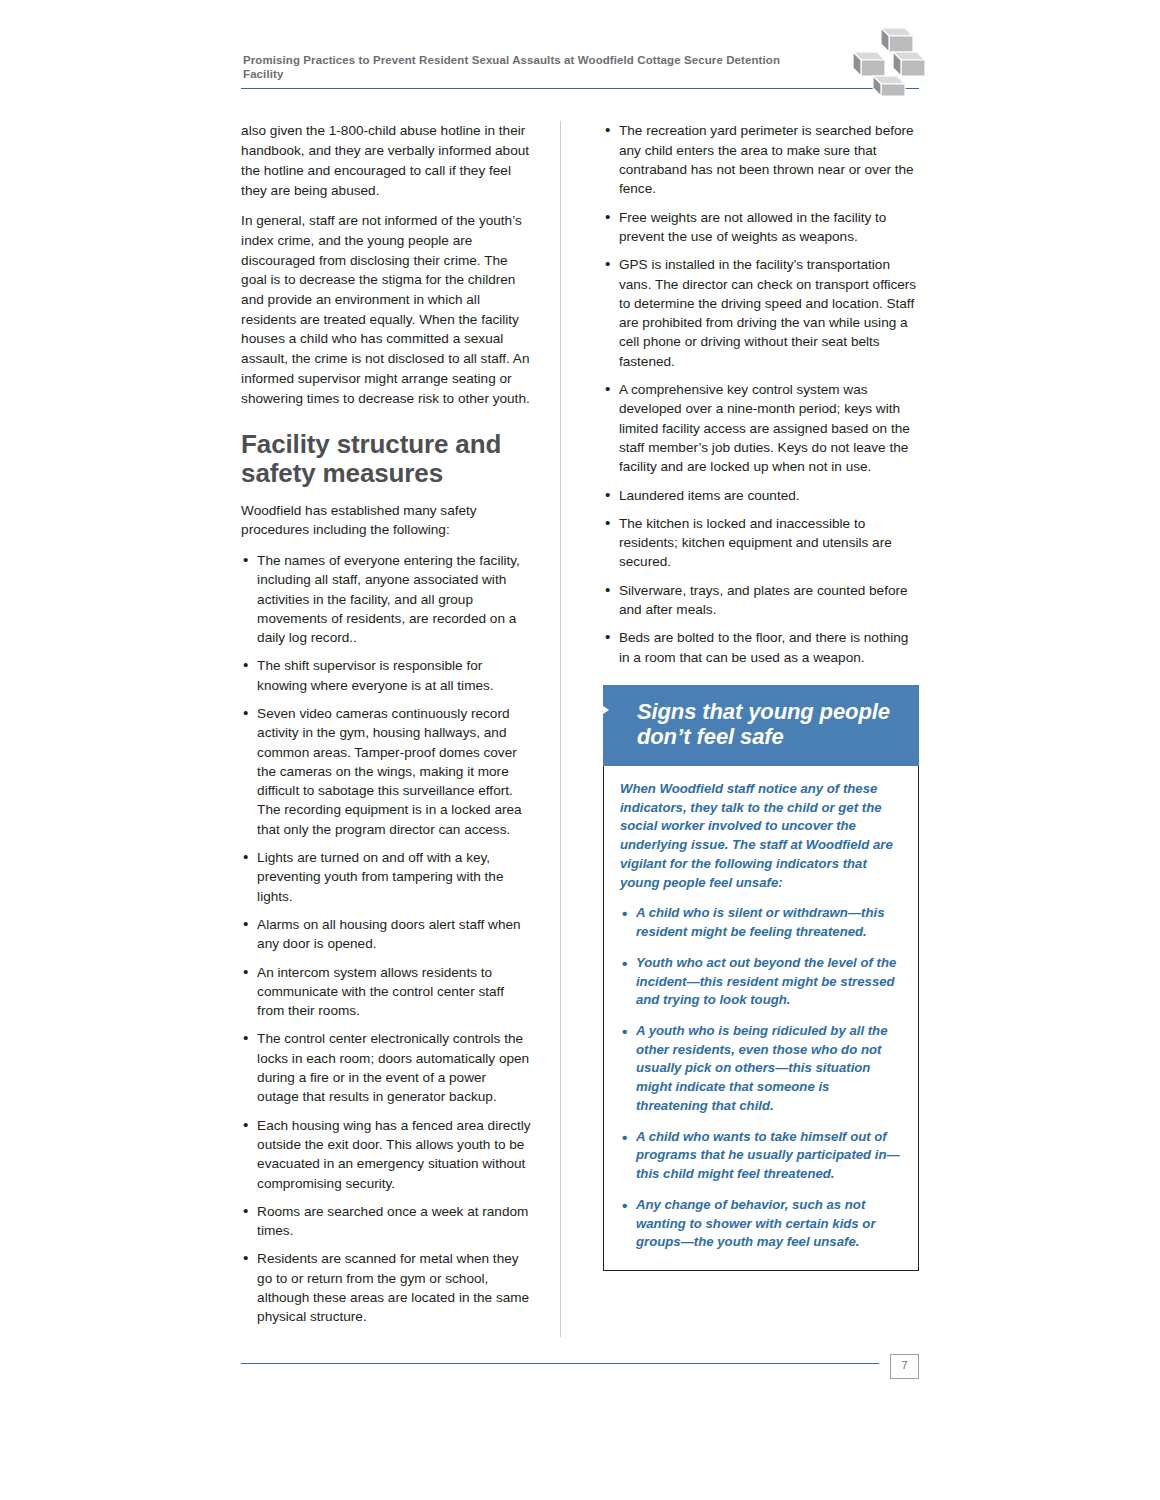Promising Practices to Prevent Resident Sexual Assaults at Woodfield Cottage Secure Detention Facility
also given the 1-800-child abuse hotline in their handbook, and they are verbally informed about the hotline and encouraged to call if they feel they are being abused.
In general, staff are not informed of the youth’s index crime, and the young people are discouraged from disclosing their crime. The goal is to decrease the stigma for the children and provide an environment in which all residents are treated equally. When the facility houses a child who has committed a sexual assault, the crime is not disclosed to all staff. An informed supervisor might arrange seating or showering times to decrease risk to other youth.
Facility structure and
safety measures
Woodfield has established many safety procedures including the following:
The names of everyone entering the facility, including all staff, anyone associated with activities in the facility, and all group movements of residents, are recorded on a daily log record..
The shift supervisor is responsible for knowing where everyone is at all times.
Seven video cameras continuously record activity in the gym, housing hallways, and common areas. Tamper-proof domes cover the cameras on the wings, making it more difficult to sabotage this surveillance effort. The recording equipment is in a locked area that only the program director can access.
Lights are turned on and off with a key, preventing youth from tampering with the lights.
Alarms on all housing doors alert staff when any door is opened.
An intercom system allows residents to communicate with the control center staff from their rooms.
The control center electronically controls the locks in each room; doors automatically open during a fire or in the event of a power outage that results in generator backup.
Each housing wing has a fenced area directly outside the exit door. This allows youth to be evacuated in an emergency situation without compromising security.
Rooms are searched once a week at random times.
Residents are scanned for metal when they go to or return from the gym or school, although these areas are located in the same physical structure.
The recreation yard perimeter is searched before any child enters the area to make sure that contraband has not been thrown near or over the fence.
Free weights are not allowed in the facility to prevent the use of weights as weapons.
GPS is installed in the facility’s transportation vans. The director can check on transport officers to determine the driving speed and location. Staff are prohibited from driving the van while using a cell phone or driving without their seat belts fastened.
A comprehensive key control system was developed over a nine-month period; keys with limited facility access are assigned based on the staff member’s job duties. Keys do not leave the facility and are locked up when not in use.
Laundered items are counted.
The kitchen is locked and inaccessible to residents; kitchen equipment and utensils are secured.
Silverware, trays, and plates are counted before and after meals.
Beds are bolted to the floor, and there is nothing in a room that can be used as a weapon.
Signs that young people
don’t feel safe
When Woodfield staff notice any of these indicators, they talk to the child or get the social worker involved to uncover the underlying issue. The staff at Woodfield are vigilant for the following indicators that young people feel unsafe:
A child who is silent or withdrawn—this resident might be feeling threatened.
Youth who act out beyond the level of the incident—this resident might be stressed and trying to look tough.
A youth who is being ridiculed by all the other residents, even those who do not usually pick on others—this situation might indicate that someone is threatening that child.
A child who wants to take himself out of programs that he usually participated in—this child might feel threatened.
Any change of behavior, such as not wanting to shower with certain kids or groups—the youth may feel unsafe.
7